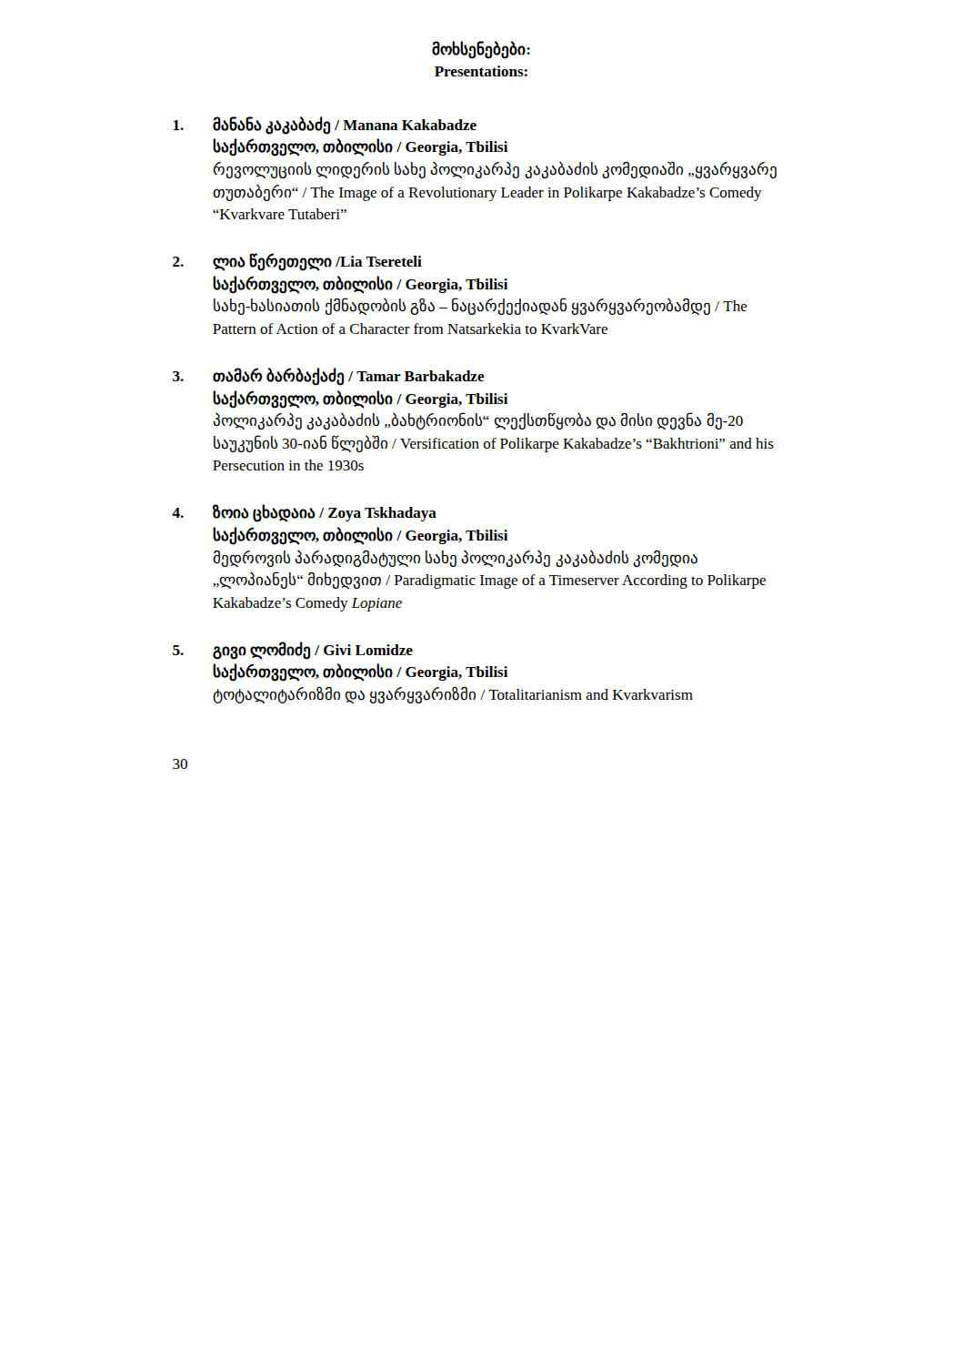მოხსენებები: Presentations:
მანანა კაკაბაძე / Manana Kakabadze საქართველო, თბილისი / Georgia, Tbilisi რევოლუციის ლიდერის სახე პოლიკარპე კაკაბაძის კომედიაში „ყვარყვარე თუთაბერი“ / The Image of a Revolutionary Leader in Polikarpe Kakabadze’s Comedy “Kvarkvare Tutaberi”
ლია წერეთელი /Lia Tsereteli საქართველო, თბილისი / Georgia, Tbilisi სახე-ხასიათის ქმნადობის გზა – ნაცარქექიადან ყვარყვარეობამდე / The Pattern of Action of a Character from Natsarkekia to KvarkVare
თამარ ბარბაქაძე / Tamar Barbakadze საქართველო, თბილისი / Georgia, Tbilisi პოლიკარპე კაკაბაძის „ბახტრიონის“ ლექსთწყობა და მისი დევნა მე-20 საუკუნის 30-იან წლებში / Versification of Polikarpe Kakabadze’s “Bakhtrioni” and his Persecution in the 1930s
ზოია ცხადაია / Zoya Tskhadaya საქართველო, თბილისი / Georgia, Tbilisi მედროვის პარადიგმატული სახე პოლიკარპე კაკაბაძის კომედია „ლოპიანეს“ მიხედვით / Paradigmatic Image of a Timeserver According to Polikarpe Kakabadze’s Comedy Lopiane
გივი ლომიძე / Givi Lomidze საქართველო, თბილისი / Georgia, Tbilisi ტოტალიტარიზმი და ყვარყვარიზმი / Totalitarianism and Kvarkvarism
30